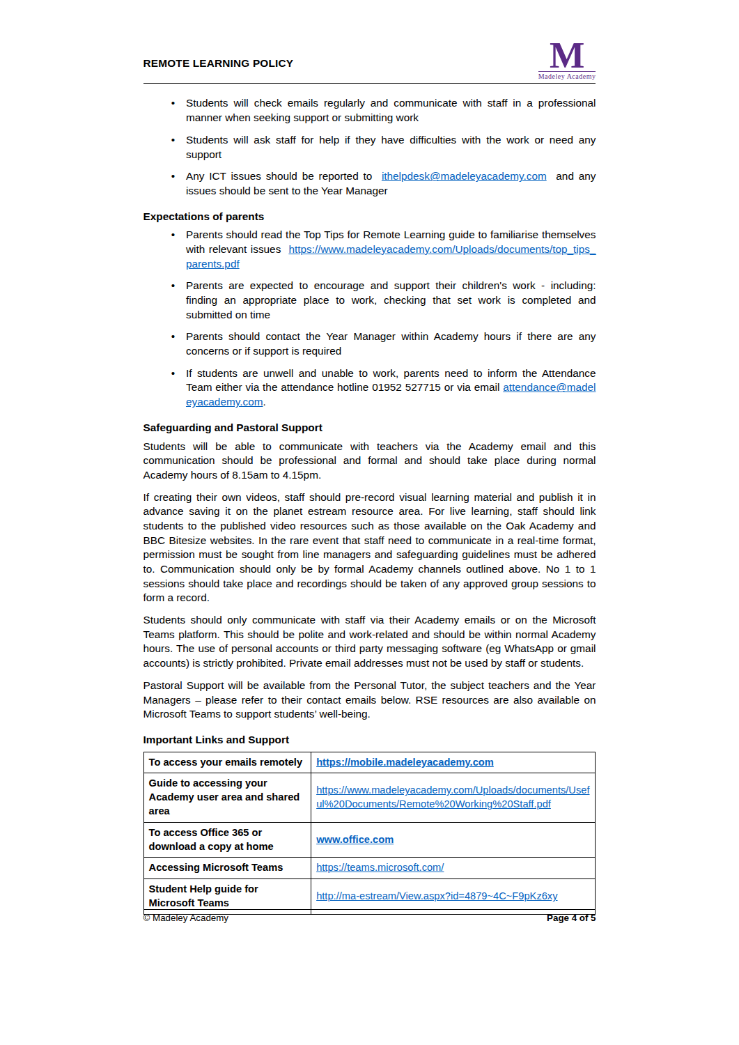REMOTE LEARNING POLICY
M Madeley Academy
Students will check emails regularly and communicate with staff in a professional manner when seeking support or submitting work
Students will ask staff for help if they have difficulties with the work or need any support
Any ICT issues should be reported to ithelpdesk@madeleyacademy.com and any issues should be sent to the Year Manager
Expectations of parents
Parents should read the Top Tips for Remote Learning guide to familiarise themselves with relevant issues https://www.madeleyacademy.com/Uploads/documents/top_tips_parents.pdf
Parents are expected to encourage and support their children's work - including: finding an appropriate place to work, checking that set work is completed and submitted on time
Parents should contact the Year Manager within Academy hours if there are any concerns or if support is required
If students are unwell and unable to work, parents need to inform the Attendance Team either via the attendance hotline 01952 527715 or via email attendance@madeleyacademy.com.
Safeguarding and Pastoral Support
Students will be able to communicate with teachers via the Academy email and this communication should be professional and formal and should take place during normal Academy hours of 8.15am to 4.15pm.
If creating their own videos, staff should pre-record visual learning material and publish it in advance saving it on the planet estream resource area. For live learning, staff should link students to the published video resources such as those available on the Oak Academy and BBC Bitesize websites. In the rare event that staff need to communicate in a real-time format, permission must be sought from line managers and safeguarding guidelines must be adhered to. Communication should only be by formal Academy channels outlined above. No 1 to 1 sessions should take place and recordings should be taken of any approved group sessions to form a record.
Students should only communicate with staff via their Academy emails or on the Microsoft Teams platform. This should be polite and work-related and should be within normal Academy hours. The use of personal accounts or third party messaging software (eg WhatsApp or gmail accounts) is strictly prohibited. Private email addresses must not be used by staff or students.
Pastoral Support will be available from the Personal Tutor, the subject teachers and the Year Managers – please refer to their contact emails below. RSE resources are also available on Microsoft Teams to support students’ well-being.
Important Links and Support
| To access your emails remotely | https://mobile.madeleyacademy.com |
| Guide to accessing your Academy user area and shared area | https://www.madeleyacademy.com/Uploads/documents/Useful%20Documents/Remote%20Working%20Staff.pdf |
| To access Office 365 or download a copy at home | www.office.com |
| Accessing Microsoft Teams | https://teams.microsoft.com/ |
| Student Help guide for Microsoft Teams | http://ma-estream/View.aspx?id=4879~4C~F9pKz6xy |
© Madeley Academy
Page 4 of 5